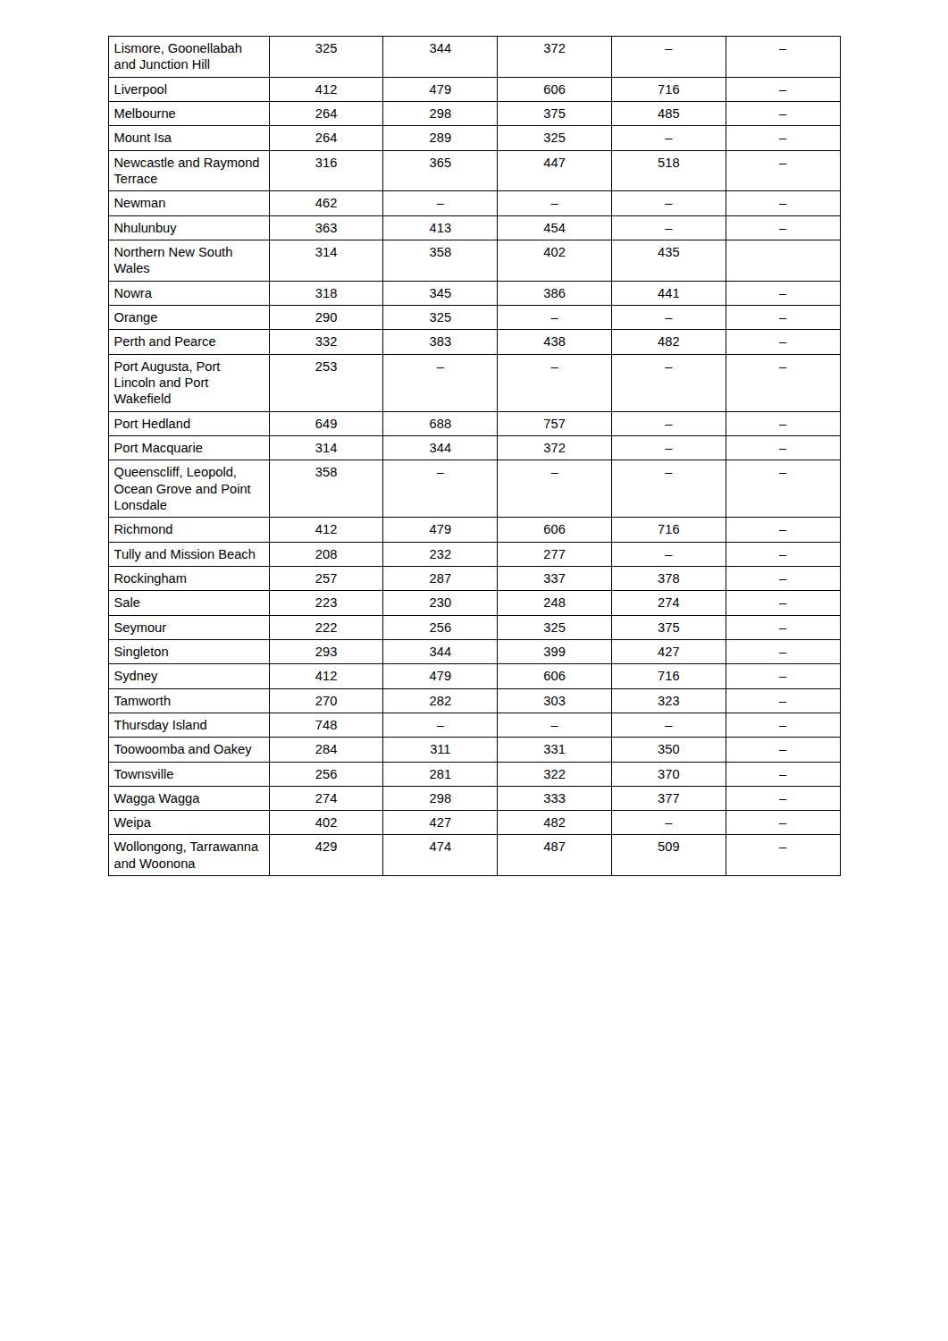| Lismore, Goonellabah and Junction Hill | 325 | 344 | 372 | – | – |
| Liverpool | 412 | 479 | 606 | 716 | – |
| Melbourne | 264 | 298 | 375 | 485 | – |
| Mount Isa | 264 | 289 | 325 | – | – |
| Newcastle and Raymond Terrace | 316 | 365 | 447 | 518 | – |
| Newman | 462 | – | – | – | – |
| Nhulunbuy | 363 | 413 | 454 | – | – |
| Northern New South Wales | 314 | 358 | 402 | 435 | |
| Nowra | 318 | 345 | 386 | 441 | – |
| Orange | 290 | 325 | – | – | – |
| Perth and Pearce | 332 | 383 | 438 | 482 | – |
| Port Augusta, Port Lincoln and Port Wakefield | 253 | – | – | – | – |
| Port Hedland | 649 | 688 | 757 | – | – |
| Port Macquarie | 314 | 344 | 372 | – | – |
| Queenscliff, Leopold, Ocean Grove and Point Lonsdale | 358 | – | – | – | – |
| Richmond | 412 | 479 | 606 | 716 | – |
| Tully and Mission Beach | 208 | 232 | 277 | – | – |
| Rockingham | 257 | 287 | 337 | 378 | – |
| Sale | 223 | 230 | 248 | 274 | – |
| Seymour | 222 | 256 | 325 | 375 | – |
| Singleton | 293 | 344 | 399 | 427 | – |
| Sydney | 412 | 479 | 606 | 716 | – |
| Tamworth | 270 | 282 | 303 | 323 | – |
| Thursday Island | 748 | – | – | – | – |
| Toowoomba and Oakey | 284 | 311 | 331 | 350 | – |
| Townsville | 256 | 281 | 322 | 370 | – |
| Wagga Wagga | 274 | 298 | 333 | 377 | – |
| Weipa | 402 | 427 | 482 | – | – |
| Wollongong, Tarrawanna and Woonona | 429 | 474 | 487 | 509 | – |